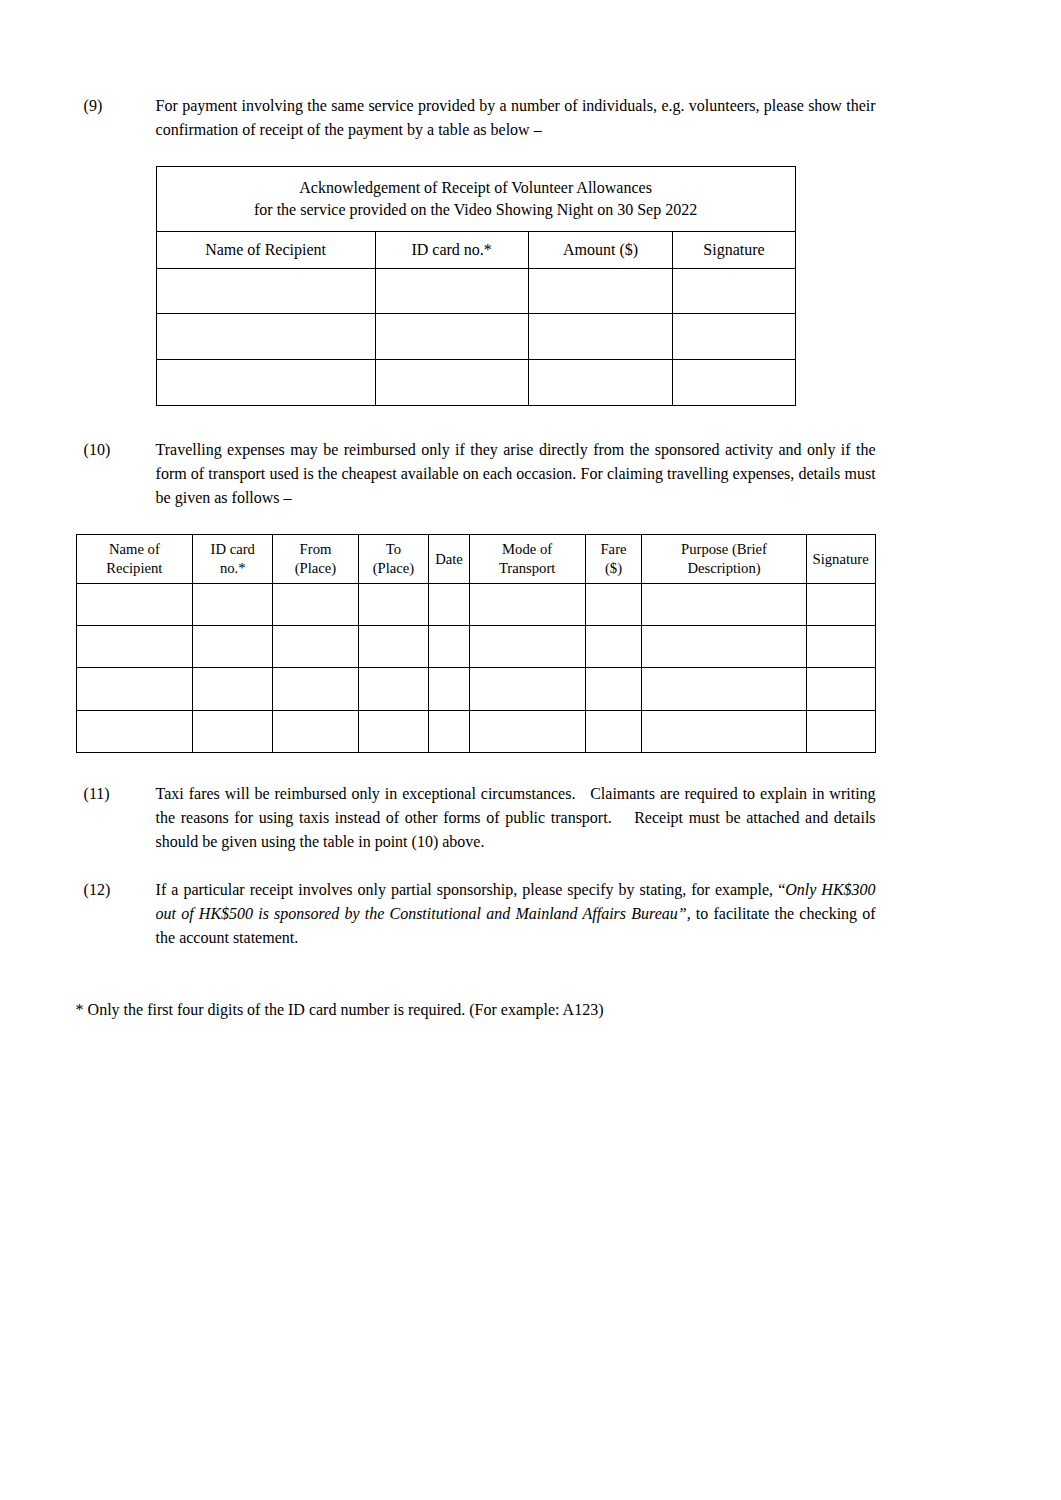(9)
For payment involving the same service provided by a number of individuals, e.g. volunteers, please show their confirmation of receipt of the payment by a table as below –
| Acknowledgement of Receipt of Volunteer Allowances for the service provided on the Video Showing Night on 30 Sep 2022 |
| --- |
| Name of Recipient | ID card no.* | Amount ($) | Signature |
(10)
Travelling expenses may be reimbursed only if they arise directly from the sponsored activity and only if the form of transport used is the cheapest available on each occasion. For claiming travelling expenses, details must be given as follows –
| Name of Recipient | ID card no.* | From (Place) | To (Place) | Date | Mode of Transport | Fare ($) | Purpose (Brief Description) | Signature |
| --- | --- | --- | --- | --- | --- | --- | --- | --- |
(11)
Taxi fares will be reimbursed only in exceptional circumstances. Claimants are required to explain in writing the reasons for using taxis instead of other forms of public transport. Receipt must be attached and details should be given using the table in point (10) above.
(12)
If a particular receipt involves only partial sponsorship, please specify by stating, for example, “Only HK$300 out of HK$500 is sponsored by the Constitutional and Mainland Affairs Bureau”, to facilitate the checking of the account statement.
* Only the first four digits of the ID card number is required. (For example: A123)